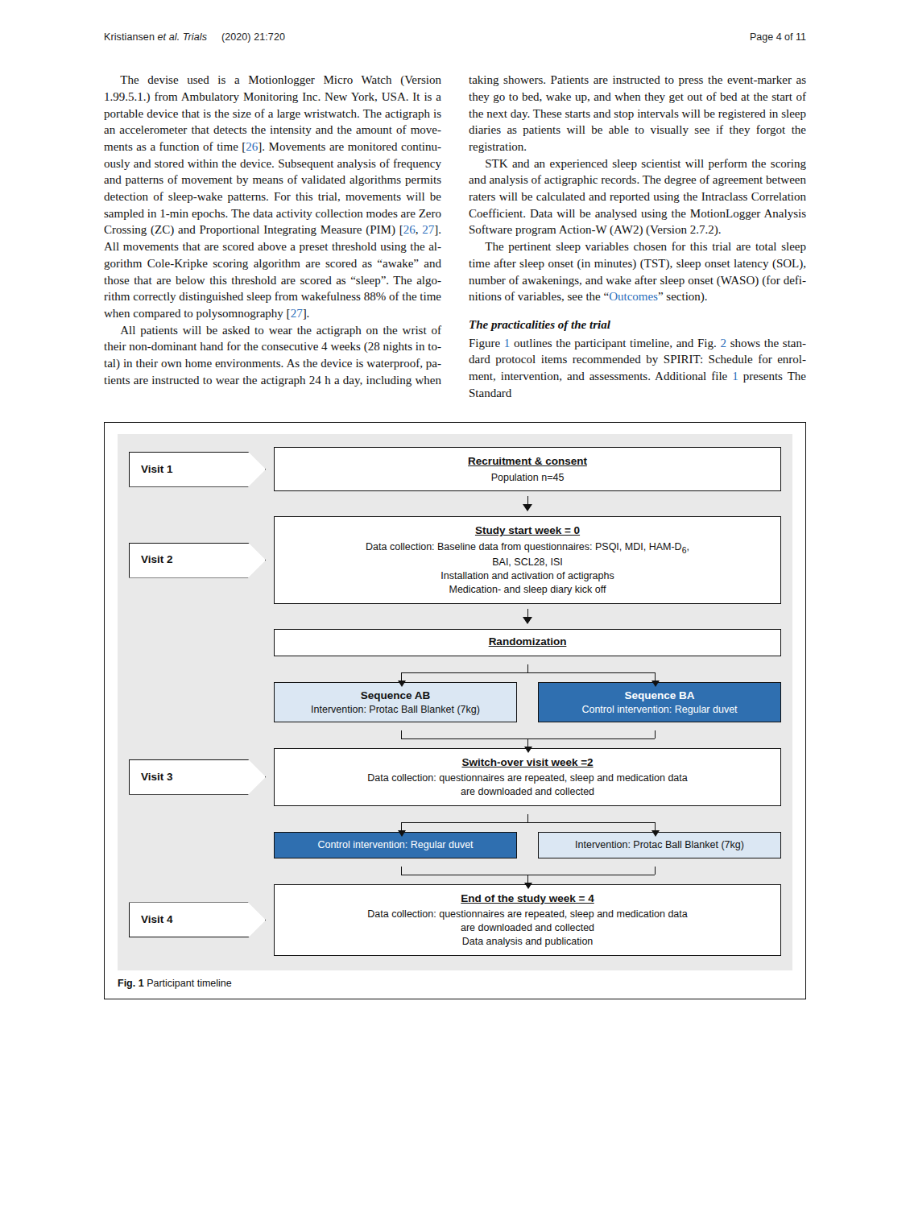Kristiansen et al. Trials (2020) 21:720
Page 4 of 11
The devise used is a Motionlogger Micro Watch (Version 1.99.5.1.) from Ambulatory Monitoring Inc. New York, USA. It is a portable device that is the size of a large wristwatch. The actigraph is an accelerometer that detects the intensity and the amount of movements as a function of time [26]. Movements are monitored continuously and stored within the device. Subsequent analysis of frequency and patterns of movement by means of validated algorithms permits detection of sleep-wake patterns. For this trial, movements will be sampled in 1-min epochs. The data activity collection modes are Zero Crossing (ZC) and Proportional Integrating Measure (PIM) [26, 27]. All movements that are scored above a preset threshold using the algorithm Cole-Kripke scoring algorithm are scored as “awake” and those that are below this threshold are scored as “sleep”. The algorithm correctly distinguished sleep from wakefulness 88% of the time when compared to polysomnography [27].
All patients will be asked to wear the actigraph on the wrist of their non-dominant hand for the consecutive 4 weeks (28 nights in total) in their own home environments. As the device is waterproof, patients are instructed to wear the actigraph 24 h a day, including when taking showers. Patients are instructed to press the event-marker as they go to bed, wake up, and when they get out of bed at the start of the next day. These starts and stop intervals will be registered in sleep diaries as patients will be able to visually see if they forgot the registration.
STK and an experienced sleep scientist will perform the scoring and analysis of actigraphic records. The degree of agreement between raters will be calculated and reported using the Intraclass Correlation Coefficient. Data will be analysed using the MotionLogger Analysis Software program Action-W (AW2) (Version 2.7.2).
The pertinent sleep variables chosen for this trial are total sleep time after sleep onset (in minutes) (TST), sleep onset latency (SOL), number of awakenings, and wake after sleep onset (WASO) (for definitions of variables, see the “Outcomes” section).
The practicalities of the trial
Figure 1 outlines the participant timeline, and Fig. 2 shows the standard protocol items recommended by SPIRIT: Schedule for enrolment, intervention, and assessments. Additional file 1 presents The Standard
Visit 1
Recruitment & consent Population n=45
Visit 2
Study start week = 0 Data collection: Baseline data from questionnaires: PSQI, MDI, HAM-D6, BAI, SCL28, ISI Installation and activation of actigraphs Medication- and sleep diary kick off
Randomization
Sequence AB Intervention: Protac Ball Blanket (7kg)
Sequence BA Control intervention: Regular duvet
Visit 3
Switch-over visit week =2 Data collection: questionnaires are repeated, sleep and medication data are downloaded and collected
Control intervention: Regular duvet
Intervention: Protac Ball Blanket (7kg)
Visit 4
End of the study week = 4 Data collection: questionnaires are repeated, sleep and medication data are downloaded and collected Data analysis and publication
Fig. 1 Participant timeline